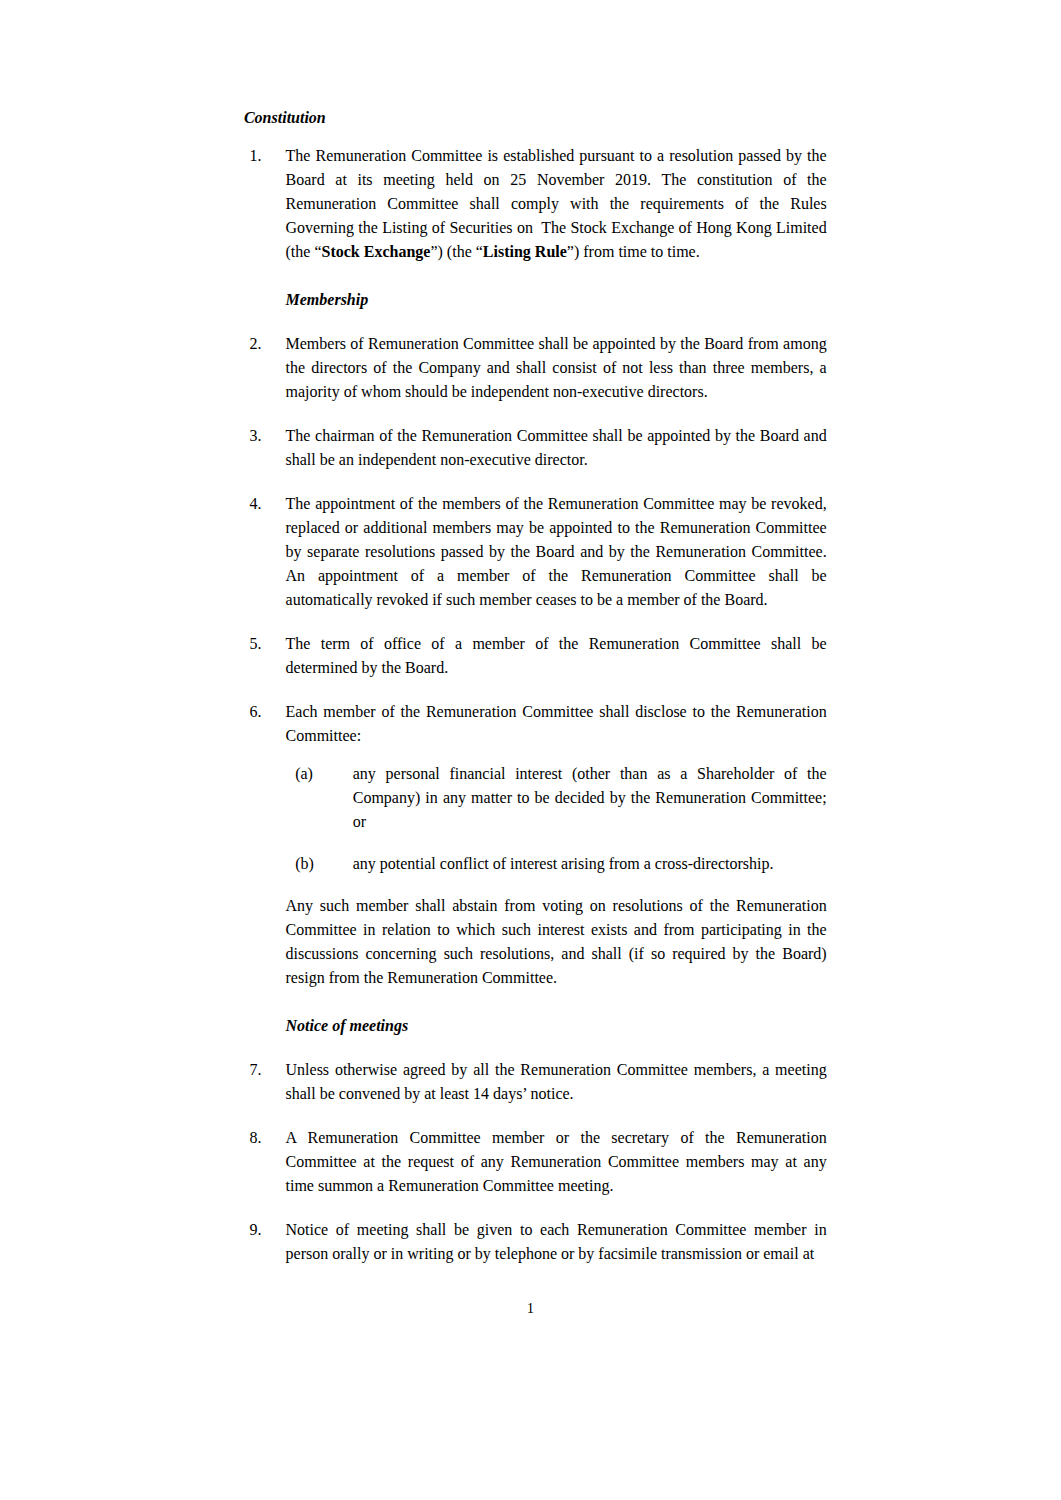Constitution
The Remuneration Committee is established pursuant to a resolution passed by the Board at its meeting held on 25 November 2019. The constitution of the Remuneration Committee shall comply with the requirements of the Rules Governing the Listing of Securities on The Stock Exchange of Hong Kong Limited (the “Stock Exchange”) (the “Listing Rule”) from time to time.
Membership
Members of Remuneration Committee shall be appointed by the Board from among the directors of the Company and shall consist of not less than three members, a majority of whom should be independent non-executive directors.
The chairman of the Remuneration Committee shall be appointed by the Board and shall be an independent non-executive director.
The appointment of the members of the Remuneration Committee may be revoked, replaced or additional members may be appointed to the Remuneration Committee by separate resolutions passed by the Board and by the Remuneration Committee. An appointment of a member of the Remuneration Committee shall be automatically revoked if such member ceases to be a member of the Board.
The term of office of a member of the Remuneration Committee shall be determined by the Board.
Each member of the Remuneration Committee shall disclose to the Remuneration Committee:
any personal financial interest (other than as a Shareholder of the Company) in any matter to be decided by the Remuneration Committee; or
any potential conflict of interest arising from a cross-directorship.
Any such member shall abstain from voting on resolutions of the Remuneration Committee in relation to which such interest exists and from participating in the discussions concerning such resolutions, and shall (if so required by the Board) resign from the Remuneration Committee.
Notice of meetings
Unless otherwise agreed by all the Remuneration Committee members, a meeting shall be convened by at least 14 days’ notice.
A Remuneration Committee member or the secretary of the Remuneration Committee at the request of any Remuneration Committee members may at any time summon a Remuneration Committee meeting.
Notice of meeting shall be given to each Remuneration Committee member in person orally or in writing or by telephone or by facsimile transmission or email at
1